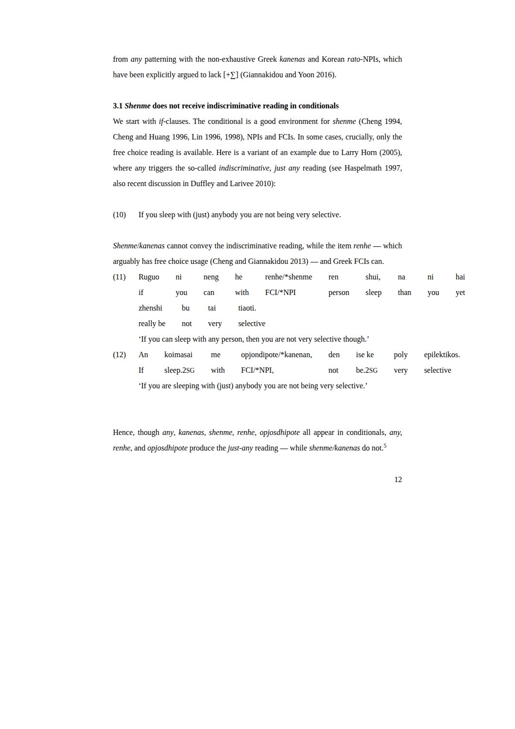from any patterning with the non-exhaustive Greek kanenas and Korean rato-NPIs, which have been explicitly argued to lack [+∑] (Giannakidou and Yoon 2016).
3.1 Shenme does not receive indiscriminative reading in conditionals
We start with if-clauses. The conditional is a good environment for shenme (Cheng 1994, Cheng and Huang 1996, Lin 1996, 1998), NPIs and FCIs. In some cases, crucially, only the free choice reading is available. Here is a variant of an example due to Larry Horn (2005), where any triggers the so-called indiscriminative, just any reading (see Haspelmath 1997, also recent discussion in Duffley and Larivee 2010):
(10)
If you sleep with (just) anybody you are not being very selective.
Shenme/kanenas cannot convey the indiscriminative reading, while the item renhe — which arguably has free choice usage (Cheng and Giannakidou 2013) — and Greek FCIs can.
(11)
| Ruguo | ni | neng | he | renhe/*shenme | ren | shui, | na | ni | hai |
| if | you | can | with | FCI/*NPI | person | sleep | than | you | yet |
| zhenshi | bu | tai | tiaoti. |
| really be | not | very | selective |
‘If you can sleep with any person, then you are not very selective though.’
(12)
| An | koimasai | me | opjondipote/*kanenan, | den | ise ke | poly | epilektikos. |
| If | sleep.2 SG | with | FCI/*NPI, | not | be.2 SG | very | selective |
‘If you are sleeping with (just) anybody you are not being very selective.’
Hence, though any, kanenas, shenme, renhe, opjosdhipote all appear in conditionals, any, renhe, and opjosdhipote produce the just-any reading — while shenme/kanenas do not.5
12